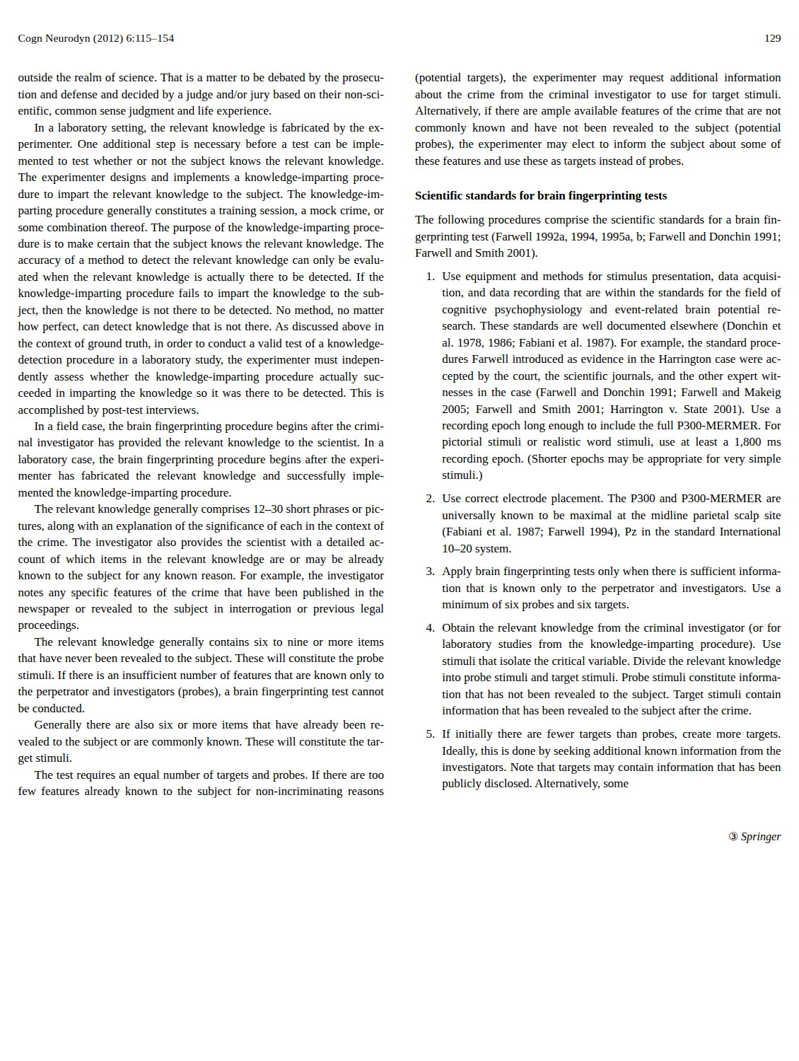Cogn Neurodyn (2012) 6:115–154 129
outside the realm of science. That is a matter to be debated by the prosecution and defense and decided by a judge and/or jury based on their non-scientific, common sense judgment and life experience.
In a laboratory setting, the relevant knowledge is fabricated by the experimenter. One additional step is necessary before a test can be implemented to test whether or not the subject knows the relevant knowledge. The experimenter designs and implements a knowledge-imparting procedure to impart the relevant knowledge to the subject. The knowledge-imparting procedure generally constitutes a training session, a mock crime, or some combination thereof. The purpose of the knowledge-imparting procedure is to make certain that the subject knows the relevant knowledge. The accuracy of a method to detect the relevant knowledge can only be evaluated when the relevant knowledge is actually there to be detected. If the knowledge-imparting procedure fails to impart the knowledge to the subject, then the knowledge is not there to be detected. No method, no matter how perfect, can detect knowledge that is not there. As discussed above in the context of ground truth, in order to conduct a valid test of a knowledge-detection procedure in a laboratory study, the experimenter must independently assess whether the knowledge-imparting procedure actually succeeded in imparting the knowledge so it was there to be detected. This is accomplished by post-test interviews.
In a field case, the brain fingerprinting procedure begins after the criminal investigator has provided the relevant knowledge to the scientist. In a laboratory case, the brain fingerprinting procedure begins after the experimenter has fabricated the relevant knowledge and successfully implemented the knowledge-imparting procedure.
The relevant knowledge generally comprises 12–30 short phrases or pictures, along with an explanation of the significance of each in the context of the crime. The investigator also provides the scientist with a detailed account of which items in the relevant knowledge are or may be already known to the subject for any known reason. For example, the investigator notes any specific features of the crime that have been published in the newspaper or revealed to the subject in interrogation or previous legal proceedings.
The relevant knowledge generally contains six to nine or more items that have never been revealed to the subject. These will constitute the probe stimuli. If there is an insufficient number of features that are known only to the perpetrator and investigators (probes), a brain fingerprinting test cannot be conducted.
Generally there are also six or more items that have already been revealed to the subject or are commonly known. These will constitute the target stimuli.
The test requires an equal number of targets and probes. If there are too few features already known to the subject for non-incriminating reasons (potential targets), the experimenter may request additional information about the crime from the criminal investigator to use for target stimuli. Alternatively, if there are ample available features of the crime that are not commonly known and have not been revealed to the subject (potential probes), the experimenter may elect to inform the subject about some of these features and use these as targets instead of probes.
Scientific standards for brain fingerprinting tests
The following procedures comprise the scientific standards for a brain fingerprinting test (Farwell 1992a, 1994, 1995a, b; Farwell and Donchin 1991; Farwell and Smith 2001).
Use equipment and methods for stimulus presentation, data acquisition, and data recording that are within the standards for the field of cognitive psychophysiology and event-related brain potential research. These standards are well documented elsewhere (Donchin et al. 1978, 1986; Fabiani et al. 1987). For example, the standard procedures Farwell introduced as evidence in the Harrington case were accepted by the court, the scientific journals, and the other expert witnesses in the case (Farwell and Donchin 1991; Farwell and Makeig 2005; Farwell and Smith 2001; Harrington v. State 2001). Use a recording epoch long enough to include the full P300-MERMER. For pictorial stimuli or realistic word stimuli, use at least a 1,800 ms recording epoch. (Shorter epochs may be appropriate for very simple stimuli.)
Use correct electrode placement. The P300 and P300-MERMER are universally known to be maximal at the midline parietal scalp site (Fabiani et al. 1987; Farwell 1994), Pz in the standard International 10–20 system.
Apply brain fingerprinting tests only when there is sufficient information that is known only to the perpetrator and investigators. Use a minimum of six probes and six targets.
Obtain the relevant knowledge from the criminal investigator (or for laboratory studies from the knowledge-imparting procedure). Use stimuli that isolate the critical variable. Divide the relevant knowledge into probe stimuli and target stimuli. Probe stimuli constitute information that has not been revealed to the subject. Target stimuli contain information that has been revealed to the subject after the crime.
If initially there are fewer targets than probes, create more targets. Ideally, this is done by seeking additional known information from the investigators. Note that targets may contain information that has been publicly disclosed. Alternatively, some
③ Springer